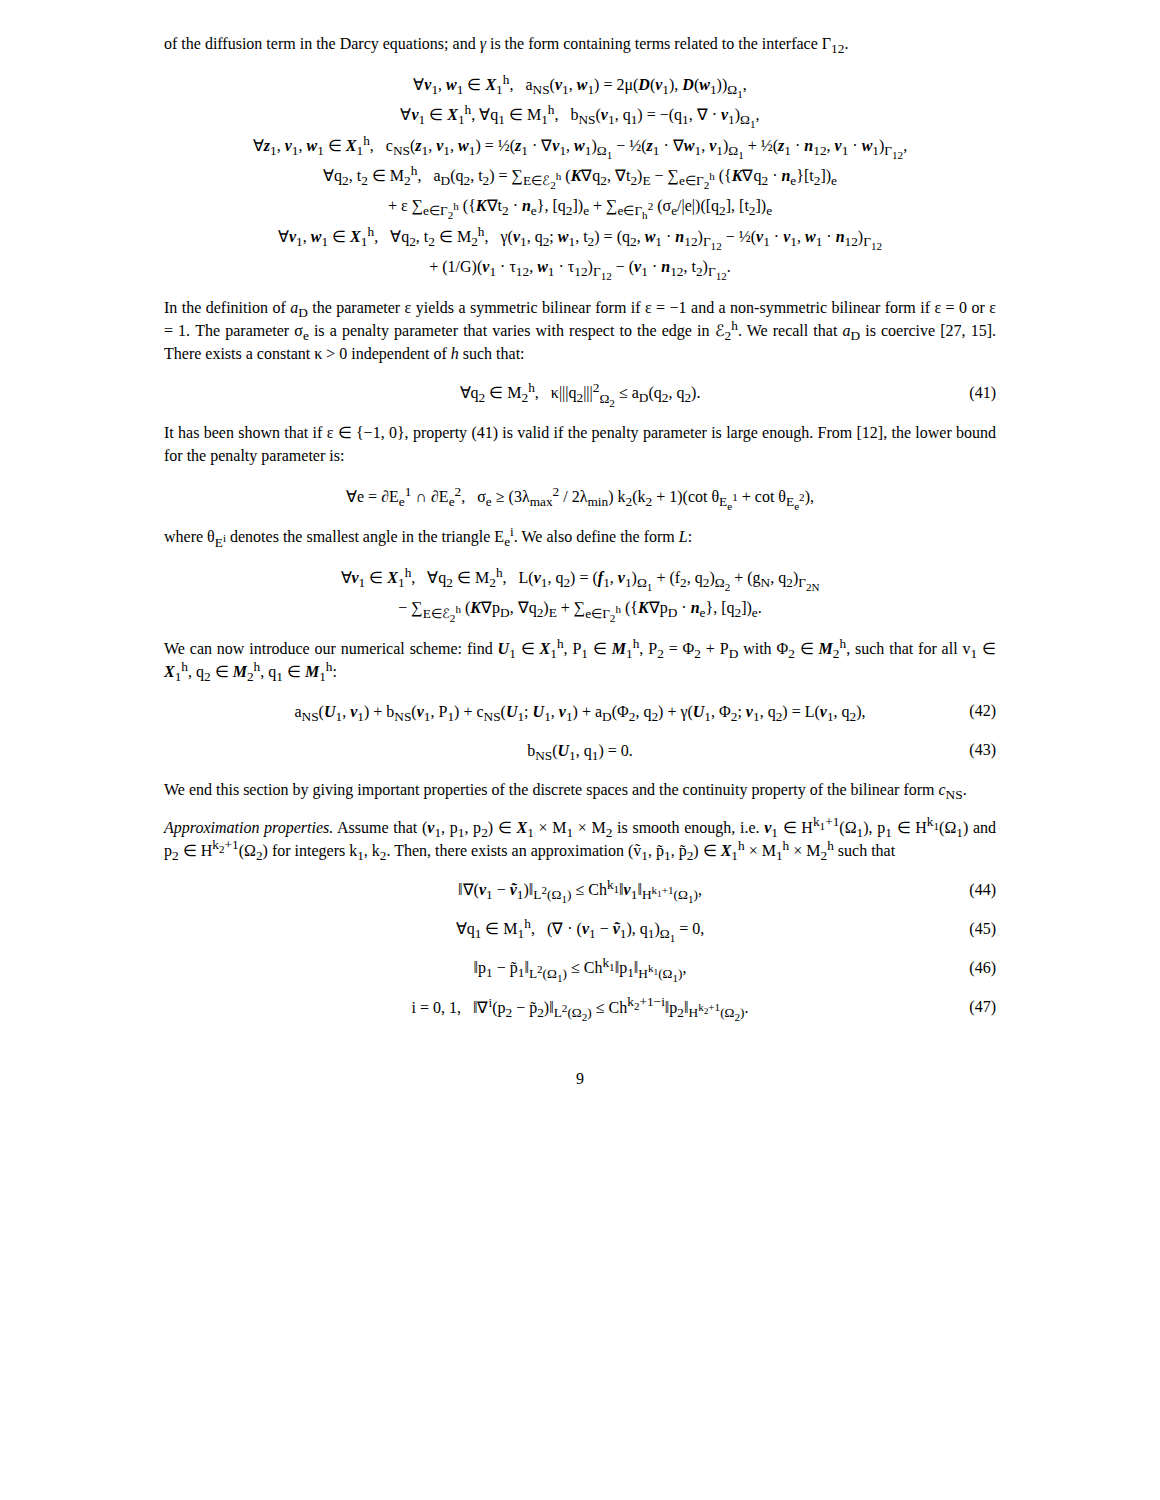of the diffusion term in the Darcy equations; and γ is the form containing terms related to the interface Γ12.
∀v1, w1 ∈ X1h, aNS(v1, w1) = 2μ(D(v1), D(w1))Ω1, ∀v1 ∈ X1h, ∀q1 ∈ M1h, bNS(v1, q1) = −(q1, ∇ · v1)Ω1, ∀z1, v1, w1 ∈ X1h, cNS(z1, v1, w1) = ½(z1 · ∇v1, w1)Ω1 − ½(z1 · ∇w1, v1)Ω1 + ½(z1 · n12, v1 · w1)Γ12, ∀q2, t2 ∈ M2h, aD(q2, t2) = ∑E∈ℰ2h (K∇q2, ∇t2)E − ∑e∈Γ2h ({K∇q2 · ne}[t2])e + ε ∑e∈Γ2h ({K∇t2 · ne}, [q2])e + ∑e∈Γh2 (σe/|e|)([q2], [t2])e ∀v1, w1 ∈ X1h, ∀q2, t2 ∈ M2h, γ(v1, q2; w1, t2) = (q2, w1 · n12)Γ12 − ½(v1 · v1, w1 · n12)Γ12 + (1/G)(v1 · τ12, w1 · τ12)Γ12 − (v1 · n12, t2)Γ12.
In the definition of aD the parameter ε yields a symmetric bilinear form if ε = −1 and a non-symmetric bilinear form if ε = 0 or ε = 1. The parameter σe is a penalty parameter that varies with respect to the edge in ℰ2h. We recall that aD is coercive [27, 15]. There exists a constant κ > 0 independent of h such that:
∀q2 ∈ M2h, κ|||q2|||2Ω2 ≤ aD(q2, q2). (41)
It has been shown that if ε ∈ {−1, 0}, property (41) is valid if the penalty parameter is large enough. From [12], the lower bound for the penalty parameter is:
∀e = ∂Ee1 ∩ ∂Ee2, σe ≥ (3λmax2 / 2λmin) k2(k2 + 1)(cot θEe1 + cot θEe2),
where θEi denotes the smallest angle in the triangle Eei. We also define the form L:
∀v1 ∈ X1h, ∀q2 ∈ M2h, L(v1, q2) = (f1, v1)Ω1 + (f2, q2)Ω2 + (gN, q2)Γ2N − ∑E∈ℰ2h (K∇pD, ∇q2)E + ∑e∈Γ2h ({K∇pD · ne}, [q2])e.
We can now introduce our numerical scheme: find U1 ∈ X1h, P1 ∈ M1h, P2 = Φ2 + PD with Φ2 ∈ M2h, such that for all v1 ∈ X1h, q2 ∈ M2h, q1 ∈ M1h:
aNS(U1, v1) + bNS(v1, P1) + cNS(U1; U1, v1) + aD(Φ2, q2) + γ(U1, Φ2; v1, q2) = L(v1, q2), (42)
bNS(U1, q1) = 0. (43)
We end this section by giving important properties of the discrete spaces and the continuity property of the bilinear form cNS.
Approximation properties. Assume that (v1, p1, p2) ∈ X1 × M1 × M2 is smooth enough, i.e. v1 ∈ Hk1+1(Ω1), p1 ∈ Hk1(Ω1) and p2 ∈ Hk2+1(Ω2) for integers k1, k2. Then, there exists an approximation (ṽ1, p̃1, p̃2) ∈ X1h × M1h × M2h such that
‖∇(v1 − ṽ1)‖L2(Ω1) ≤ Chk1‖v1‖Hk1+1(Ω1), (44)
∀q1 ∈ M1h, (∇ · (v1 − ṽ1), q1)Ω1 = 0, (45)
‖p1 − p̃1‖L2(Ω1) ≤ Chk1‖p1‖Hk1(Ω1), (46)
i = 0, 1, ‖∇i(p2 − p̃2)‖L2(Ω2) ≤ Chk2+1−i‖p2‖Hk2+1(Ω2). (47)
9